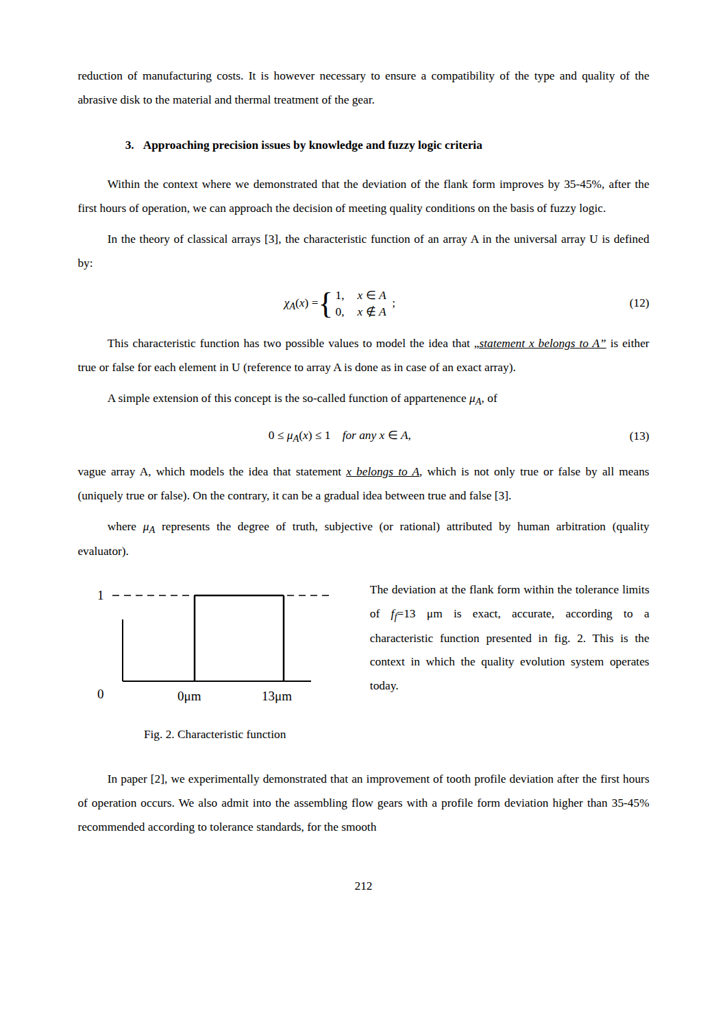reduction of manufacturing costs. It is however necessary to ensure a compatibility of the type and quality of the abrasive disk to the material and thermal treatment of the gear.
3. Approaching precision issues by knowledge and fuzzy logic criteria
Within the context where we demonstrated that the deviation of the flank form improves by 35-45%, after the first hours of operation, we can approach the decision of meeting quality conditions on the basis of fuzzy logic.
In the theory of classical arrays [3], the characteristic function of an array A in the universal array U is defined by:
χA(x) = { 1, x ∈ A 0, x ∉ A ;
(12)
This characteristic function has two possible values to model the idea that „statement x belongs to A” is either true or false for each element in U (reference to array A is done as in case of an exact array).
A simple extension of this concept is the so-called function of appartenence μA, of
0 ≤ μA(x) ≤ 1 for any x ∈ A,
(13)
vague array A, which models the idea that statement x belongs to A, which is not only true or false by all means (uniquely true or false). On the contrary, it can be a gradual idea between true and false [3].
where μA represents the degree of truth, subjective (or rational) attributed by human arbitration (quality evaluator).
1 0 0μm 13μm
Fig. 2. Characteristic function
The deviation at the flank form within the tolerance limits of ff=13 μm is exact, accurate, according to a characteristic function presented in fig. 2. This is the context in which the quality evolution system operates today.
In paper [2], we experimentally demonstrated that an improvement of tooth profile deviation after the first hours of operation occurs. We also admit into the assembling flow gears with a profile form deviation higher than 35-45% recommended according to tolerance standards, for the smooth
212